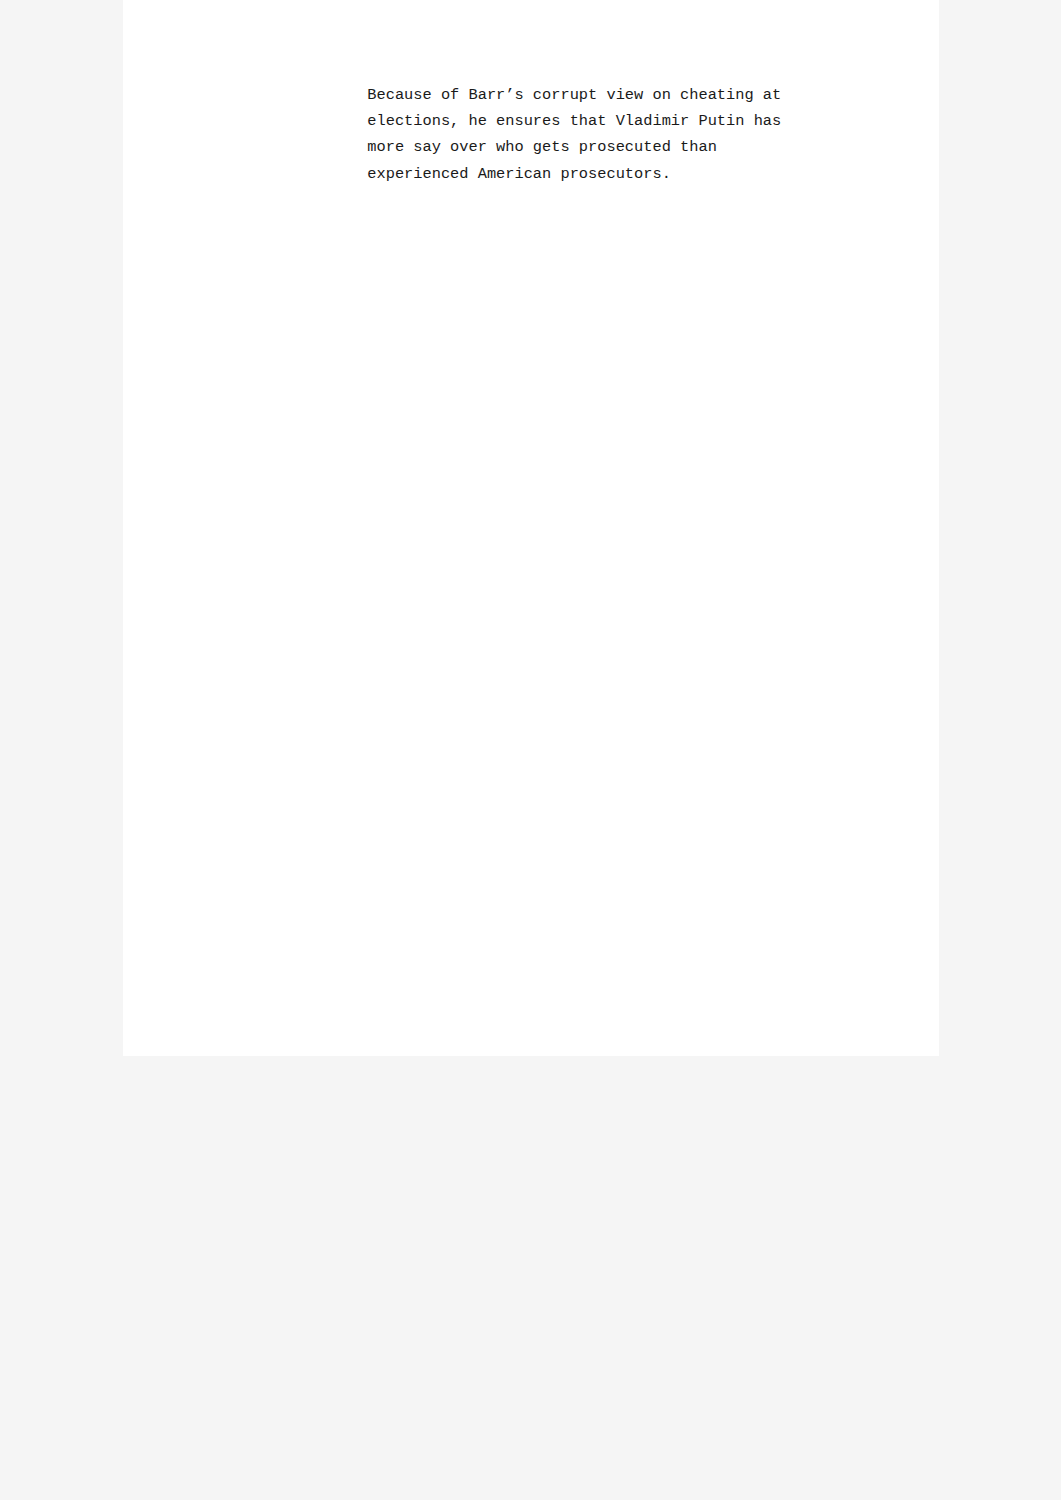Because of Barr’s corrupt view on cheating at elections, he ensures that Vladimir Putin has more say over who gets prosecuted than experienced American prosecutors.